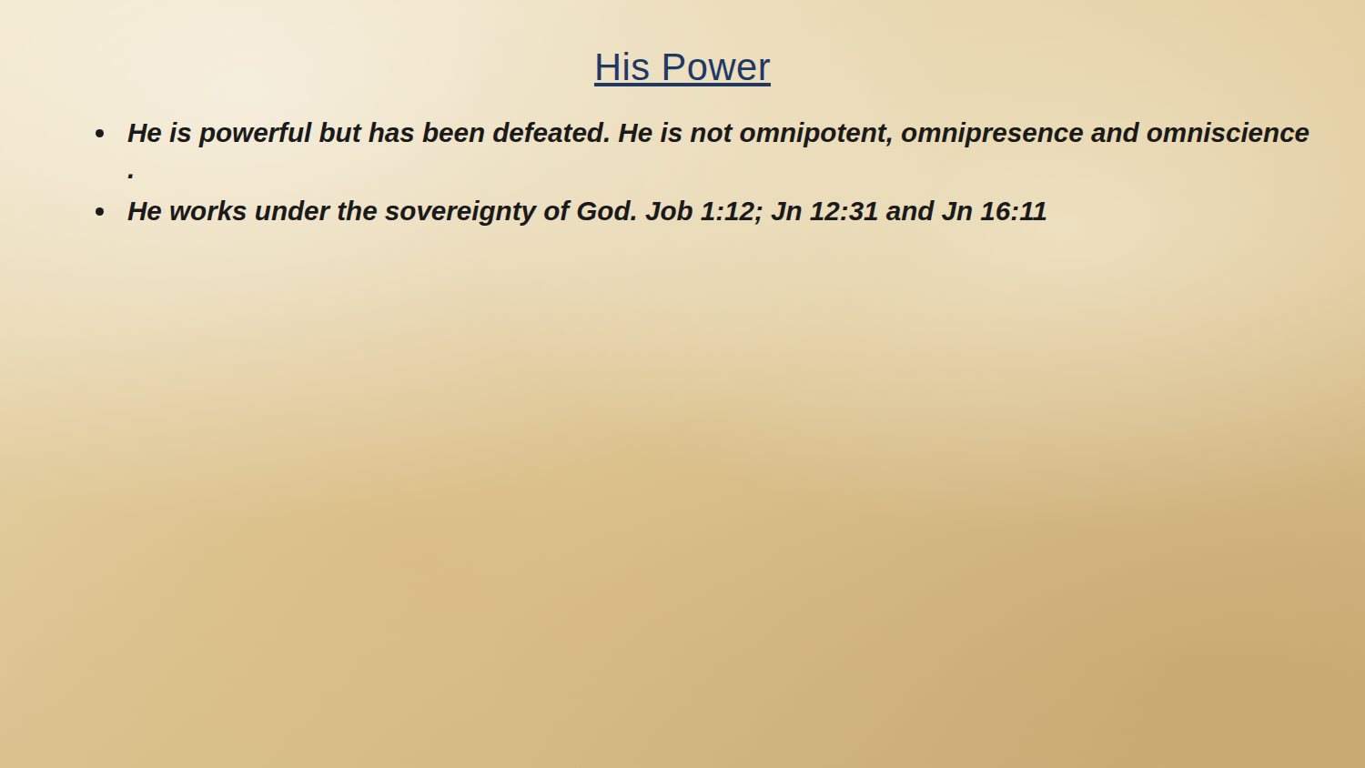His Power
He is powerful but has been defeated. He is not omnipotent, omnipresence and omniscience .
He works under the sovereignty of God. Job 1:12; Jn 12:31 and Jn 16:11